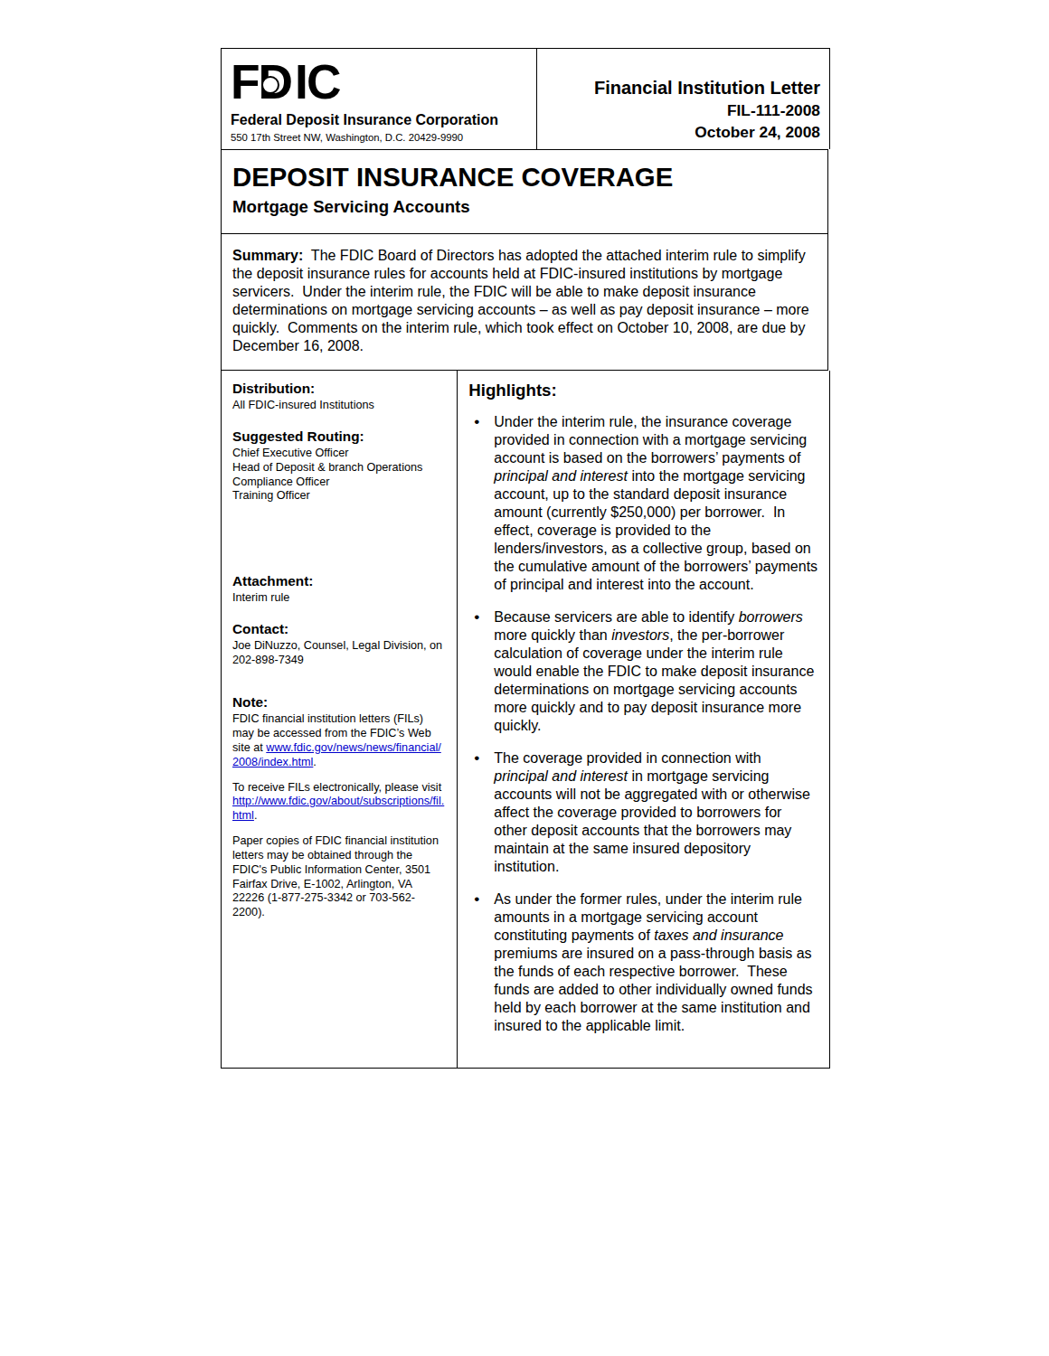FD IC
Federal Deposit Insurance Corporation
550 17th Street NW, Washington, D.C. 20429-9990
Financial Institution Letter
FIL-111-2008
October 24, 2008
DEPOSIT INSURANCE COVERAGE
Mortgage Servicing Accounts
Summary: The FDIC Board of Directors has adopted the attached interim rule to simplify the deposit insurance rules for accounts held at FDIC-insured institutions by mortgage servicers. Under the interim rule, the FDIC will be able to make deposit insurance determinations on mortgage servicing accounts – as well as pay deposit insurance – more quickly. Comments on the interim rule, which took effect on October 10, 2008, are due by December 16, 2008.
Distribution:
All FDIC-insured Institutions
Suggested Routing:
Chief Executive Officer
Head of Deposit & branch Operations
Compliance Officer
Training Officer
Attachment:
Interim rule
Contact:
Joe DiNuzzo, Counsel, Legal Division, on 202-898-7349
Note:
FDIC financial institution letters (FILs) may be accessed from the FDIC’s Web site at www.fdic.gov/news/news/financial/2008/index.html.
To receive FILs electronically, please visit http://www.fdic.gov/about/subscriptions/fil.html.
Paper copies of FDIC financial institution letters may be obtained through the FDIC's Public Information Center, 3501 Fairfax Drive, E-1002, Arlington, VA 22226 (1-877-275-3342 or 703-562-2200).
Highlights:
Under the interim rule, the insurance coverage provided in connection with a mortgage servicing account is based on the borrowers’ payments of principal and interest into the mortgage servicing account, up to the standard deposit insurance amount (currently $250,000) per borrower. In effect, coverage is provided to the lenders/investors, as a collective group, based on the cumulative amount of the borrowers’ payments of principal and interest into the account.
Because servicers are able to identify borrowers more quickly than investors, the per-borrower calculation of coverage under the interim rule would enable the FDIC to make deposit insurance determinations on mortgage servicing accounts more quickly and to pay deposit insurance more quickly.
The coverage provided in connection with principal and interest in mortgage servicing accounts will not be aggregated with or otherwise affect the coverage provided to borrowers for other deposit accounts that the borrowers may maintain at the same insured depository institution.
As under the former rules, under the interim rule amounts in a mortgage servicing account constituting payments of taxes and insurance premiums are insured on a pass-through basis as the funds of each respective borrower. These funds are added to other individually owned funds held by each borrower at the same institution and insured to the applicable limit.